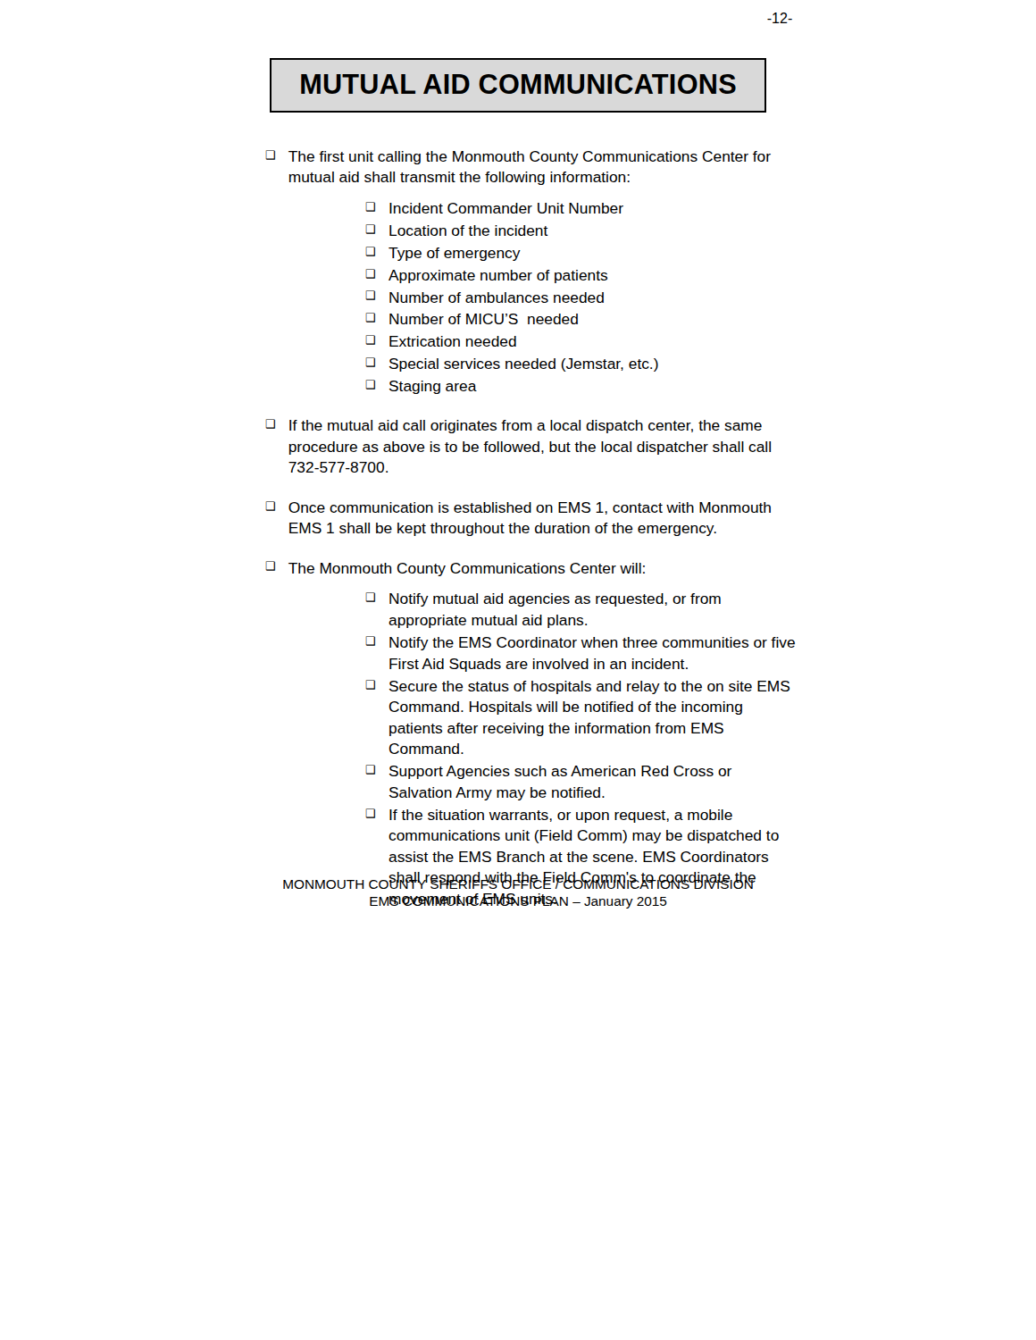-12-
MUTUAL AID COMMUNICATIONS
The first unit calling the Monmouth County Communications Center for mutual aid shall transmit the following information:
Incident Commander Unit Number
Location of the incident
Type of emergency
Approximate number of patients
Number of ambulances needed
Number of MICU’S needed
Extrication needed
Special services needed (Jemstar, etc.)
Staging area
If the mutual aid call originates from a local dispatch center, the same procedure as above is to be followed, but the local dispatcher shall call 732-577-8700.
Once communication is established on EMS 1, contact with Monmouth EMS 1 shall be kept throughout the duration of the emergency.
The Monmouth County Communications Center will:
Notify mutual aid agencies as requested, or from appropriate mutual aid plans.
Notify the EMS Coordinator when three communities or five First Aid Squads are involved in an incident.
Secure the status of hospitals and relay to the on site EMS Command. Hospitals will be notified of the incoming patients after receiving the information from EMS Command.
Support Agencies such as American Red Cross or Salvation Army may be notified.
If the situation warrants, or upon request, a mobile communications unit (Field Comm) may be dispatched to assist the EMS Branch at the scene. EMS Coordinators shall respond with the Field Comm's to coordinate the movement of EMS units.
MONMOUTH COUNTY SHERIFFS OFFICE / COMMUNICATIONS DIVISION
EMS COMMUNICATIONS PLAN – January 2015